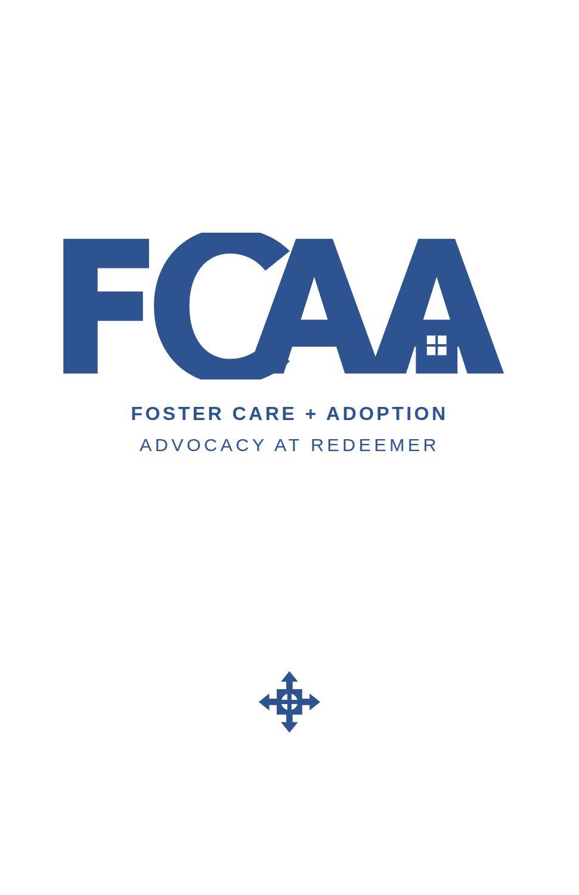FCAA The letters F, C, A and A in bold blue type; the final A is shaped like a house with a peaked roof, a door and a four-pane window.
Foster Care + Adoption Advocacy at Redeemer